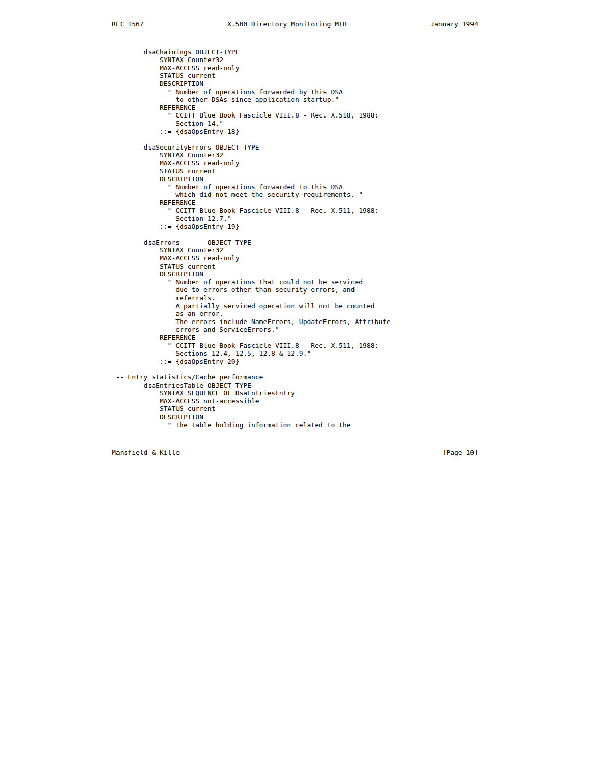RFC 1567 X.500 Directory Monitoring MIB January 1994
        dsaChainings OBJECT-TYPE
            SYNTAX Counter32
            MAX-ACCESS read-only
            STATUS current
            DESCRIPTION
              " Number of operations forwarded by this DSA
                to other DSAs since application startup."
            REFERENCE
              " CCITT Blue Book Fascicle VIII.8 - Rec. X.518, 1988:
                Section 14."
            ::= {dsaOpsEntry 18}

        dsaSecurityErrors OBJECT-TYPE
            SYNTAX Counter32
            MAX-ACCESS read-only
            STATUS current
            DESCRIPTION
              " Number of operations forwarded to this DSA
                which did not meet the security requirements. "
            REFERENCE
              " CCITT Blue Book Fascicle VIII.8 - Rec. X.511, 1988:
                Section 12.7."
            ::= {dsaOpsEntry 19}

        dsaErrors       OBJECT-TYPE
            SYNTAX Counter32
            MAX-ACCESS read-only
            STATUS current
            DESCRIPTION
              " Number of operations that could not be serviced
                due to errors other than security errors, and
                referrals.
                A partially serviced operation will not be counted
                as an error.
                The errors include NameErrors, UpdateErrors, Attribute
                errors and ServiceErrors."
            REFERENCE
              " CCITT Blue Book Fascicle VIII.8 - Rec. X.511, 1988:
                Sections 12.4, 12.5, 12.8 & 12.9."
            ::= {dsaOpsEntry 20}

 -- Entry statistics/Cache performance
        dsaEntriesTable OBJECT-TYPE
            SYNTAX SEQUENCE OF DsaEntriesEntry
            MAX-ACCESS not-accessible
            STATUS current
            DESCRIPTION
              " The table holding information related to the
Mansfield & Kille [Page 10]